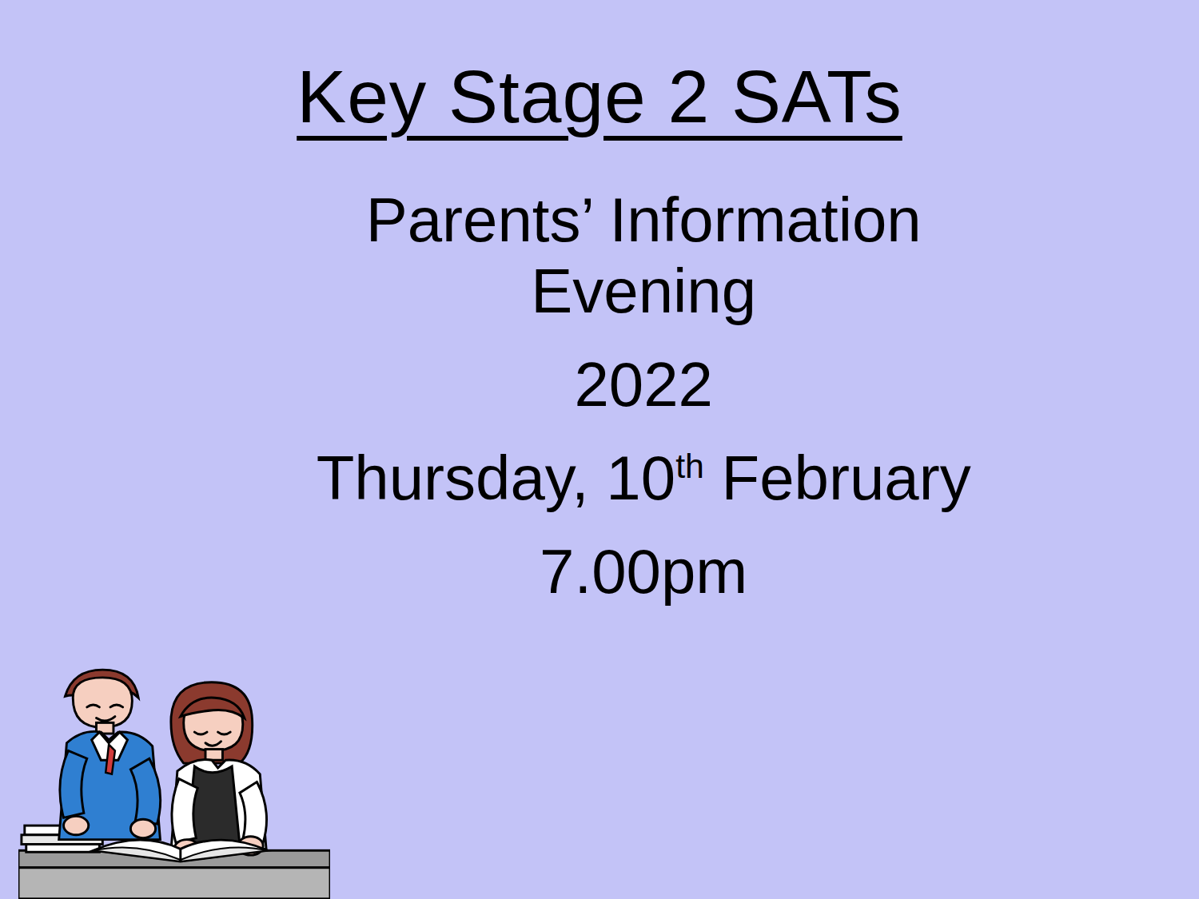Key Stage 2 SATs
Parents’ Information Evening
2022
Thursday, 10th February
7.00pm